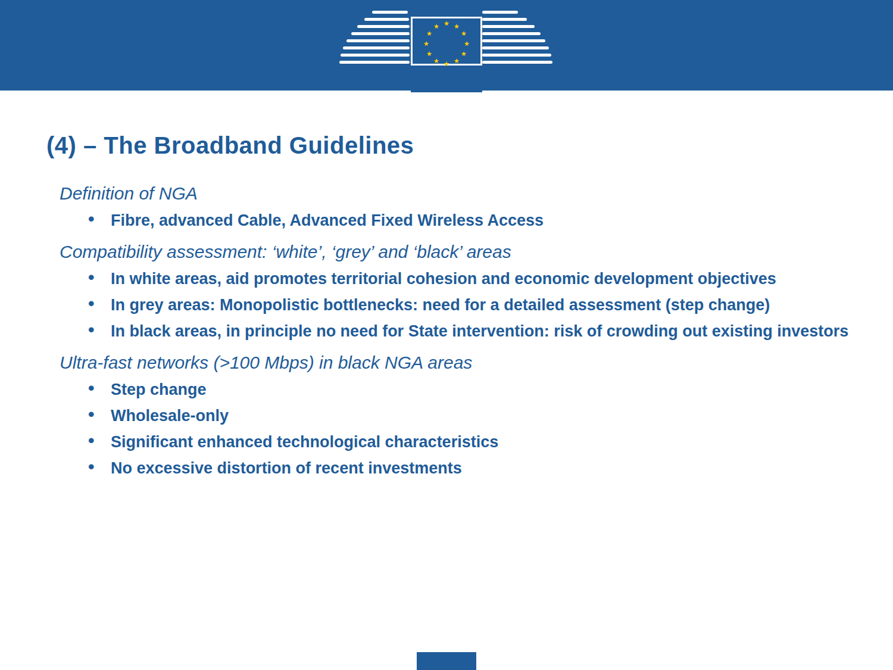★ ★ ★ ★ ★ ★ ★ ★ ★ ★ ★ ★
European
Commission
(4) – The Broadband Guidelines
Definition of NGA
Fibre, advanced Cable, Advanced Fixed Wireless Access
Compatibility assessment: ‘white’, ‘grey’ and ‘black’ areas
In white areas, aid promotes territorial cohesion and economic development objectives
In grey areas: Monopolistic bottlenecks: need for a detailed assessment (step change)
In black areas, in principle no need for State intervention: risk of crowding out existing investors
Ultra-fast networks (>100 Mbps) in black NGA areas
Step change
Wholesale-only
Significant enhanced technological characteristics
No excessive distortion of recent investments